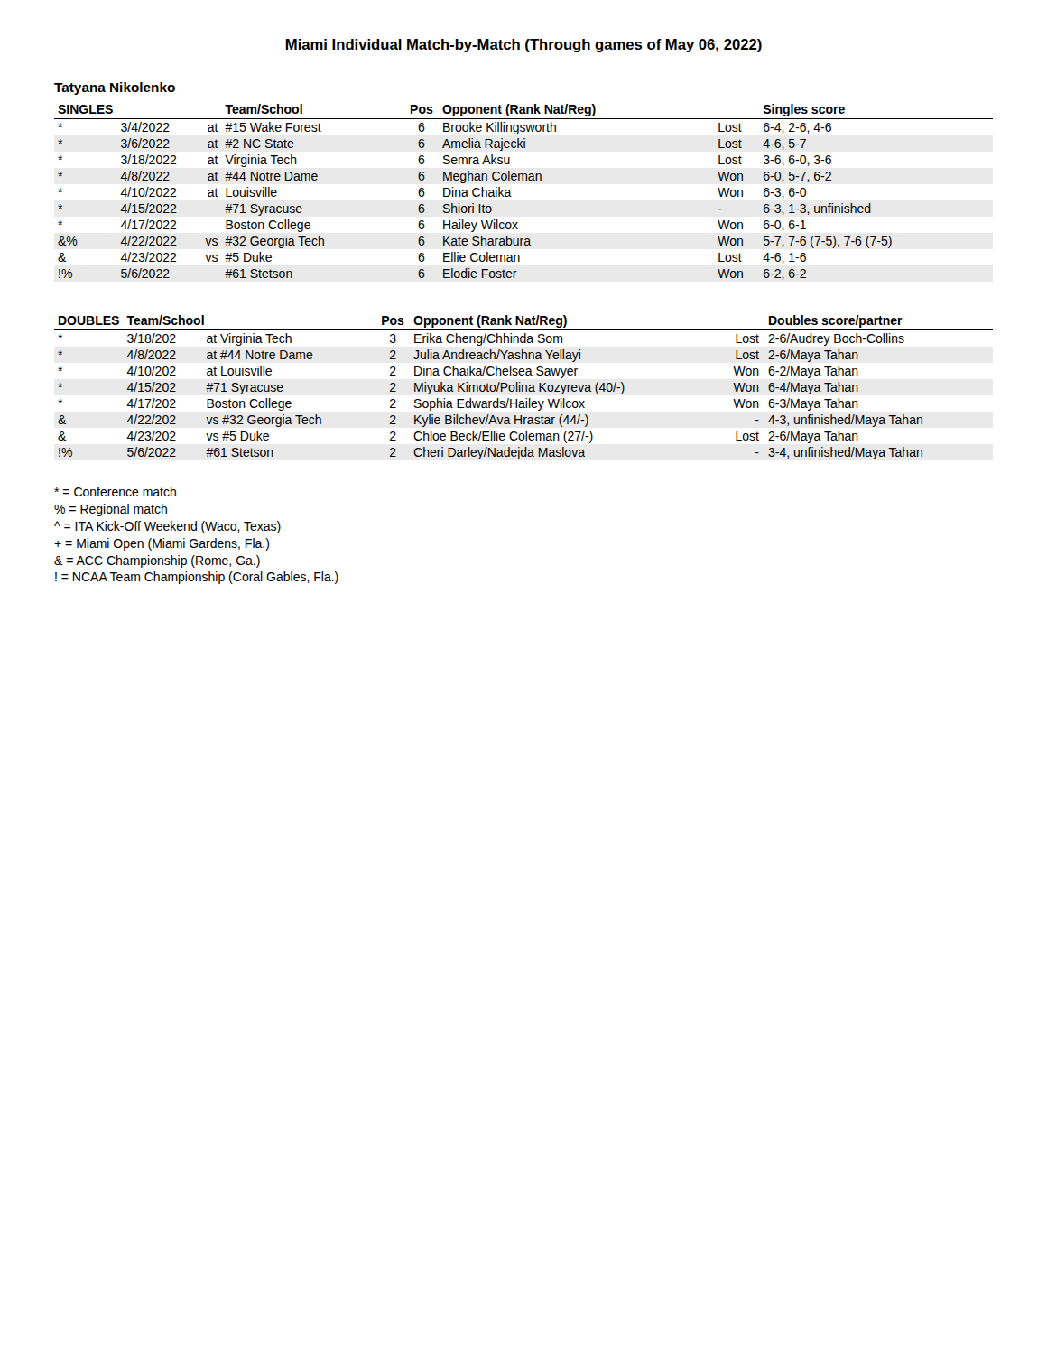Miami Individual Match-by-Match (Through games of May 06, 2022)
Tatyana Nikolenko
| SINGLES | | | Team/School | Pos | Opponent (Rank Nat/Reg) | | Singles score |
| --- | --- | --- | --- | --- | --- | --- | --- |
| * | 3/4/2022 | at | #15 Wake Forest | 6 | Brooke Killingsworth | Lost | 6-4, 2-6, 4-6 |
| * | 3/6/2022 | at | #2 NC State | 6 | Amelia Rajecki | Lost | 4-6, 5-7 |
| * | 3/18/2022 | at | Virginia Tech | 6 | Semra Aksu | Lost | 3-6, 6-0, 3-6 |
| * | 4/8/2022 | at | #44 Notre Dame | 6 | Meghan Coleman | Won | 6-0, 5-7, 6-2 |
| * | 4/10/2022 | at | Louisville | 6 | Dina Chaika | Won | 6-3, 6-0 |
| * | 4/15/2022 | | #71 Syracuse | 6 | Shiori Ito | - | 6-3, 1-3, unfinished |
| * | 4/17/2022 | | Boston College | 6 | Hailey Wilcox | Won | 6-0, 6-1 |
| &% | 4/22/2022 | vs | #32 Georgia Tech | 6 | Kate Sharabura | Won | 5-7, 7-6 (7-5), 7-6 (7-5) |
| & | 4/23/2022 | vs | #5 Duke | 6 | Ellie Coleman | Lost | 4-6, 1-6 |
| !% | 5/6/2022 | | #61 Stetson | 6 | Elodie Foster | Won | 6-2, 6-2 |
| DOUBLES | Team/School | Pos | Opponent (Rank Nat/Reg) | | Doubles score/partner |
| --- | --- | --- | --- | --- | --- |
| * | 3/18/202 | at Virginia Tech | 3 | Erika Cheng/Chhinda Som | Lost | 2-6/Audrey Boch-Collins |
| * | 4/8/2022 | at #44 Notre Dame | 2 | Julia Andreach/Yashna Yellayi | Lost | 2-6/Maya Tahan |
| * | 4/10/202 | at Louisville | 2 | Dina Chaika/Chelsea Sawyer | Won | 6-2/Maya Tahan |
| * | 4/15/202 | #71 Syracuse | 2 | Miyuka Kimoto/Polina Kozyreva (40/-) | Won | 6-4/Maya Tahan |
| * | 4/17/202 | Boston College | 2 | Sophia Edwards/Hailey Wilcox | Won | 6-3/Maya Tahan |
| & | 4/22/202 | vs #32 Georgia Tech | 2 | Kylie Bilchev/Ava Hrastar (44/-) | - | 4-3, unfinished/Maya Tahan |
| & | 4/23/202 | vs #5 Duke | 2 | Chloe Beck/Ellie Coleman (27/-) | Lost | 2-6/Maya Tahan |
| !% | 5/6/2022 | #61 Stetson | 2 | Cheri Darley/Nadejda Maslova | - | 3-4, unfinished/Maya Tahan |
* = Conference match
% = Regional match
^ = ITA Kick-Off Weekend (Waco, Texas)
+ = Miami Open (Miami Gardens, Fla.)
& = ACC Championship (Rome, Ga.)
! = NCAA Team Championship (Coral Gables, Fla.)